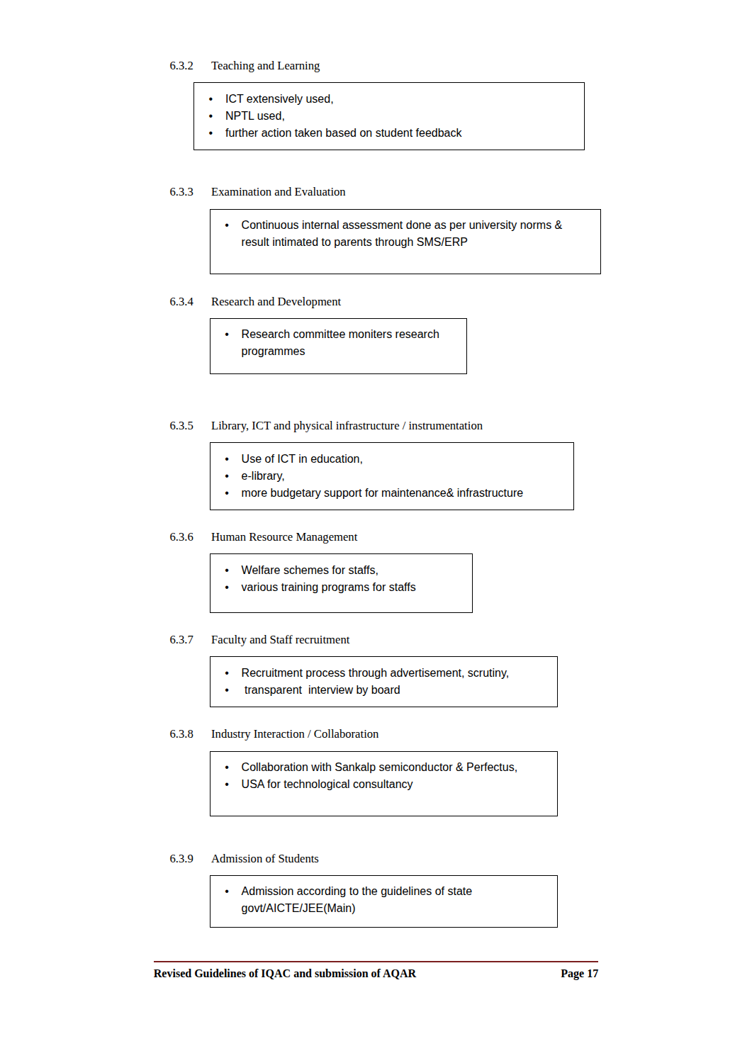6.3.2 Teaching and Learning
ICT extensively used,
NPTL used,
further action taken based on student feedback
6.3.3 Examination and Evaluation
Continuous internal assessment done as per university norms & result intimated to parents through SMS/ERP
6.3.4 Research and Development
Research committee moniters research programmes
6.3.5 Library, ICT and physical infrastructure / instrumentation
Use of ICT in education,
e-library,
more budgetary support for maintenance& infrastructure
6.3.6 Human Resource Management
Welfare schemes for staffs,
various training programs for staffs
6.3.7 Faculty and Staff recruitment
Recruitment process through advertisement, scrutiny,
transparent interview by board
6.3.8 Industry Interaction / Collaboration
Collaboration with Sankalp semiconductor & Perfectus,
USA for technological consultancy
6.3.9 Admission of Students
Admission according to the guidelines of state govt/AICTE/JEE(Main)
Revised Guidelines of IQAC and submission of AQAR
Page 17